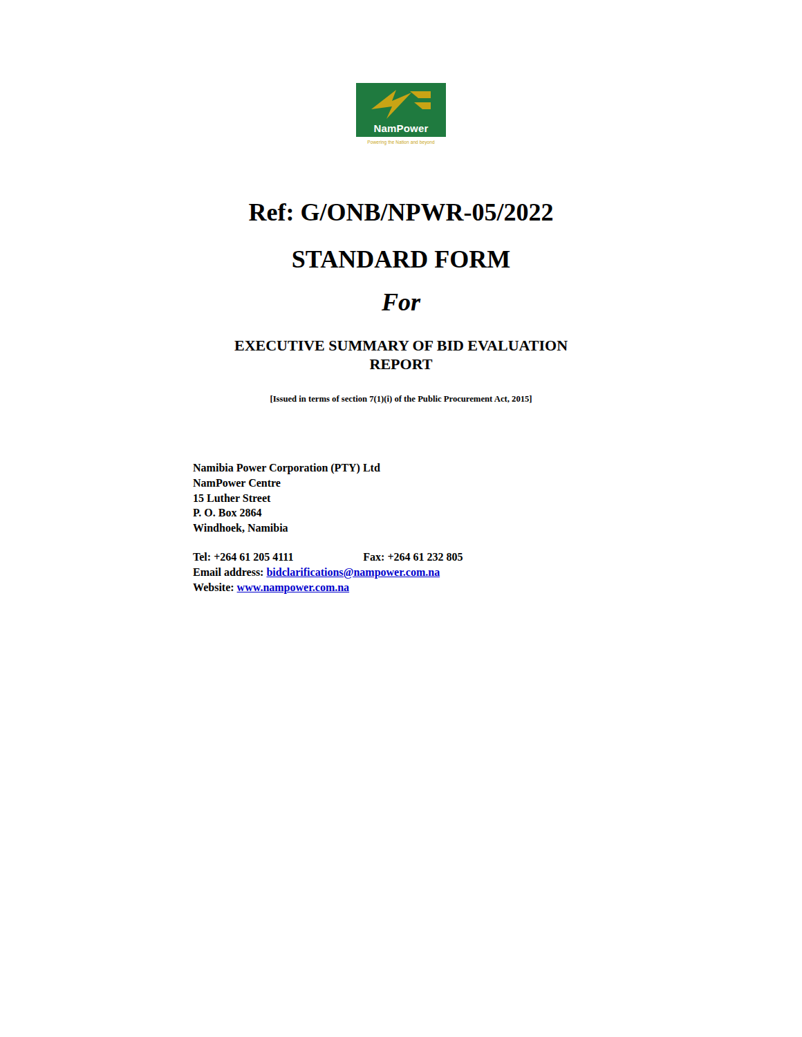NamPower
Powering the Nation and beyond
Ref: G/ONB/NPWR-05/2022
STANDARD FORM
For
EXECUTIVE SUMMARY OF BID EVALUATION
REPORT
[Issued in terms of section 7(1)(i) of the Public Procurement Act, 2015]
Namibia Power Corporation (PTY) Ltd
NamPower Centre
15 Luther Street
P. O. Box 2864
Windhoek, Namibia
Tel: +264 61 205 4111Fax: +264 61 232 805 Email address: bidclarifications@nampower.com.na
Website: www.nampower.com.na